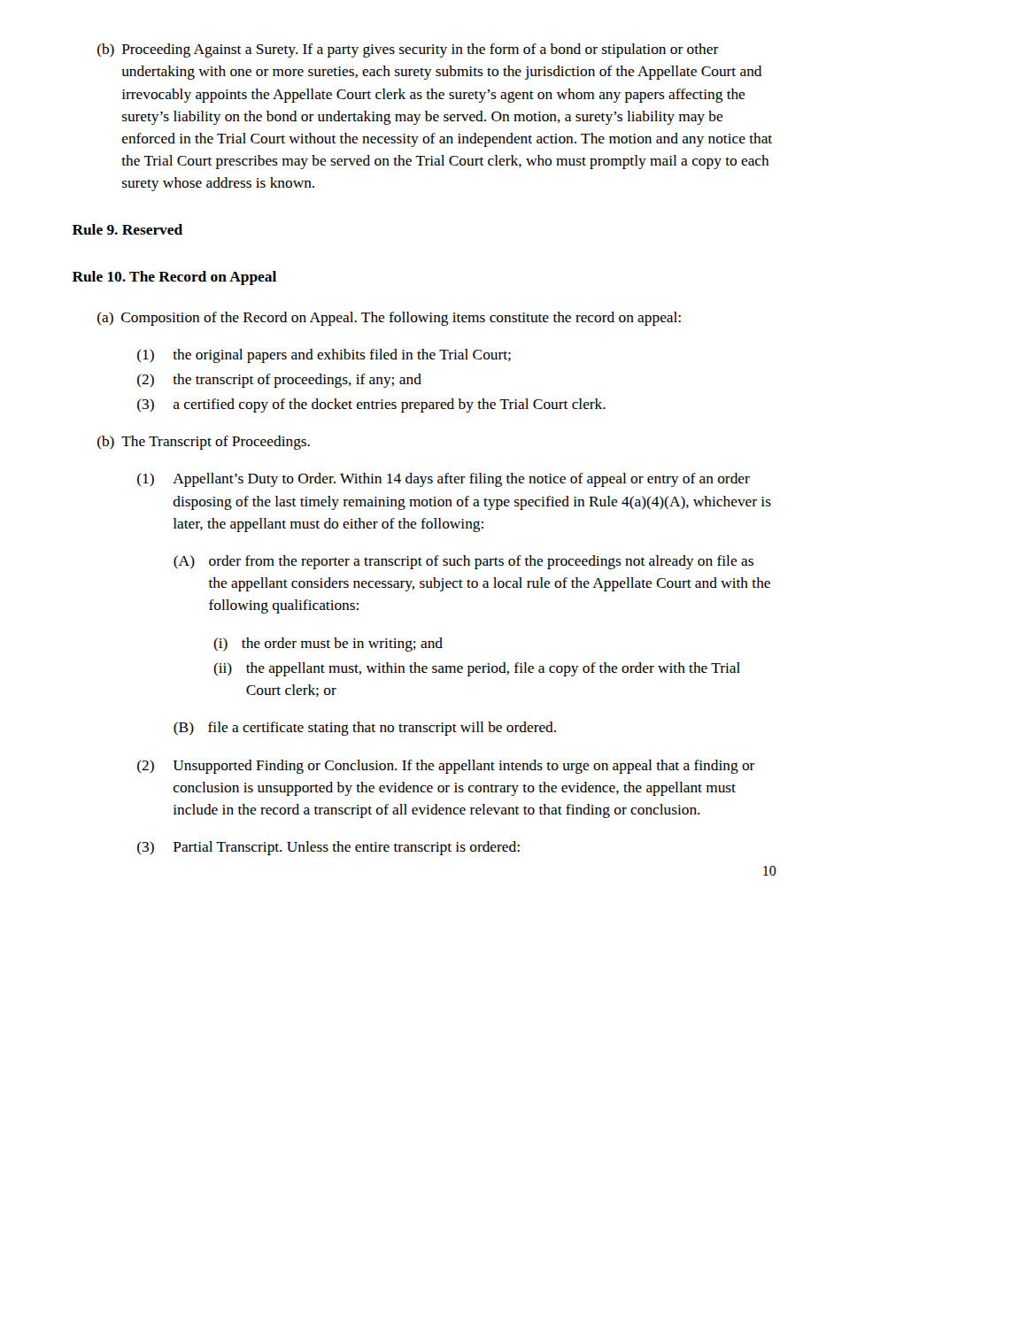(b) Proceeding Against a Surety. If a party gives security in the form of a bond or stipulation or other undertaking with one or more sureties, each surety submits to the jurisdiction of the Appellate Court and irrevocably appoints the Appellate Court clerk as the surety’s agent on whom any papers affecting the surety’s liability on the bond or undertaking may be served. On motion, a surety’s liability may be enforced in the Trial Court without the necessity of an independent action. The motion and any notice that the Trial Court prescribes may be served on the Trial Court clerk, who must promptly mail a copy to each surety whose address is known.
Rule 9. Reserved
Rule 10. The Record on Appeal
(a) Composition of the Record on Appeal. The following items constitute the record on appeal:
(1) the original papers and exhibits filed in the Trial Court;
(2) the transcript of proceedings, if any; and
(3) a certified copy of the docket entries prepared by the Trial Court clerk.
(b) The Transcript of Proceedings.
(1) Appellant’s Duty to Order. Within 14 days after filing the notice of appeal or entry of an order disposing of the last timely remaining motion of a type specified in Rule 4(a)(4)(A), whichever is later, the appellant must do either of the following:
(A) order from the reporter a transcript of such parts of the proceedings not already on file as the appellant considers necessary, subject to a local rule of the Appellate Court and with the following qualifications:
(i) the order must be in writing; and
(ii) the appellant must, within the same period, file a copy of the order with the Trial Court clerk; or
(B) file a certificate stating that no transcript will be ordered.
(2) Unsupported Finding or Conclusion. If the appellant intends to urge on appeal that a finding or conclusion is unsupported by the evidence or is contrary to the evidence, the appellant must include in the record a transcript of all evidence relevant to that finding or conclusion.
(3) Partial Transcript. Unless the entire transcript is ordered:
10